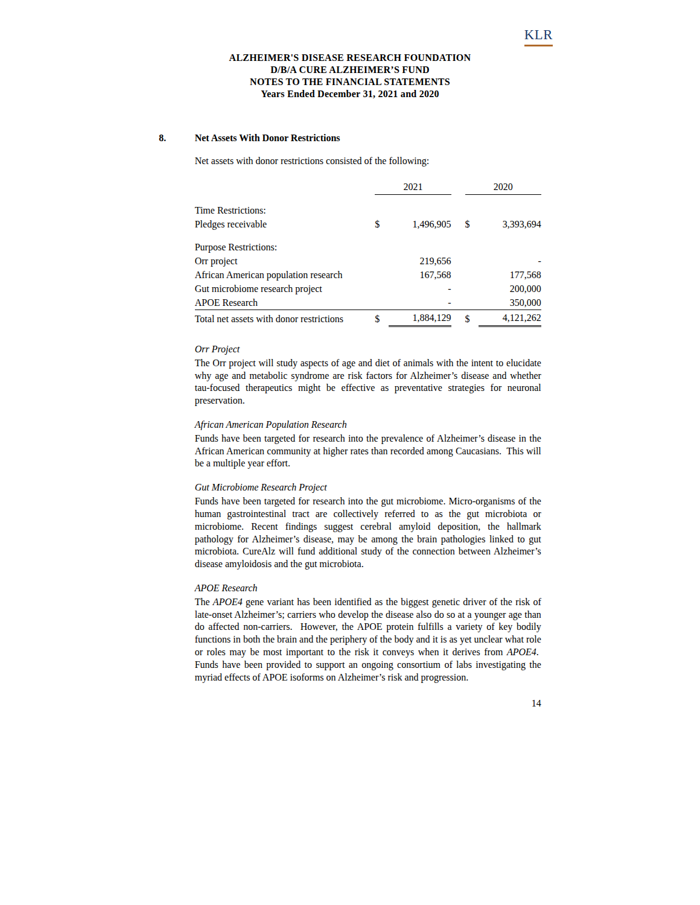KLR
ALZHEIMER'S DISEASE RESEARCH FOUNDATION
D/B/A CURE ALZHEIMER’S FUND
NOTES TO THE FINANCIAL STATEMENTS
Years Ended December 31, 2021 and 2020
8.
Net Assets With Donor Restrictions
Net assets with donor restrictions consisted of the following:
| | 2021 | | 2020 |
| --- | --- | --- | --- |
| Time Restrictions: | | | | | |
| Pledges receivable | $ | 1,496,905 | | $ | 3,393,694 |
| Purpose Restrictions: | | | | | |
| Orr project | | 219,656 | | | - |
| African American population research | | 167,568 | | | 177,568 |
| Gut microbiome research project | | - | | | 200,000 |
| APOE Research | | - | | | 350,000 |
| Total net assets with donor restrictions | $ | 1,884,129 | | $ | 4,121,262 |
Orr Project
The Orr project will study aspects of age and diet of animals with the intent to elucidate why age and metabolic syndrome are risk factors for Alzheimer’s disease and whether tau-focused therapeutics might be effective as preventative strategies for neuronal preservation.
African American Population Research
Funds have been targeted for research into the prevalence of Alzheimer’s disease in the African American community at higher rates than recorded among Caucasians. This will be a multiple year effort.
Gut Microbiome Research Project
Funds have been targeted for research into the gut microbiome. Micro-organisms of the human gastrointestinal tract are collectively referred to as the gut microbiota or microbiome. Recent findings suggest cerebral amyloid deposition, the hallmark pathology for Alzheimer’s disease, may be among the brain pathologies linked to gut microbiota. CureAlz will fund additional study of the connection between Alzheimer’s disease amyloidosis and the gut microbiota.
APOE Research
The APOE4 gene variant has been identified as the biggest genetic driver of the risk of late-onset Alzheimer’s; carriers who develop the disease also do so at a younger age than do affected non-carriers. However, the APOE protein fulfills a variety of key bodily functions in both the brain and the periphery of the body and it is as yet unclear what role or roles may be most important to the risk it conveys when it derives from APOE4. Funds have been provided to support an ongoing consortium of labs investigating the myriad effects of APOE isoforms on Alzheimer’s risk and progression.
14